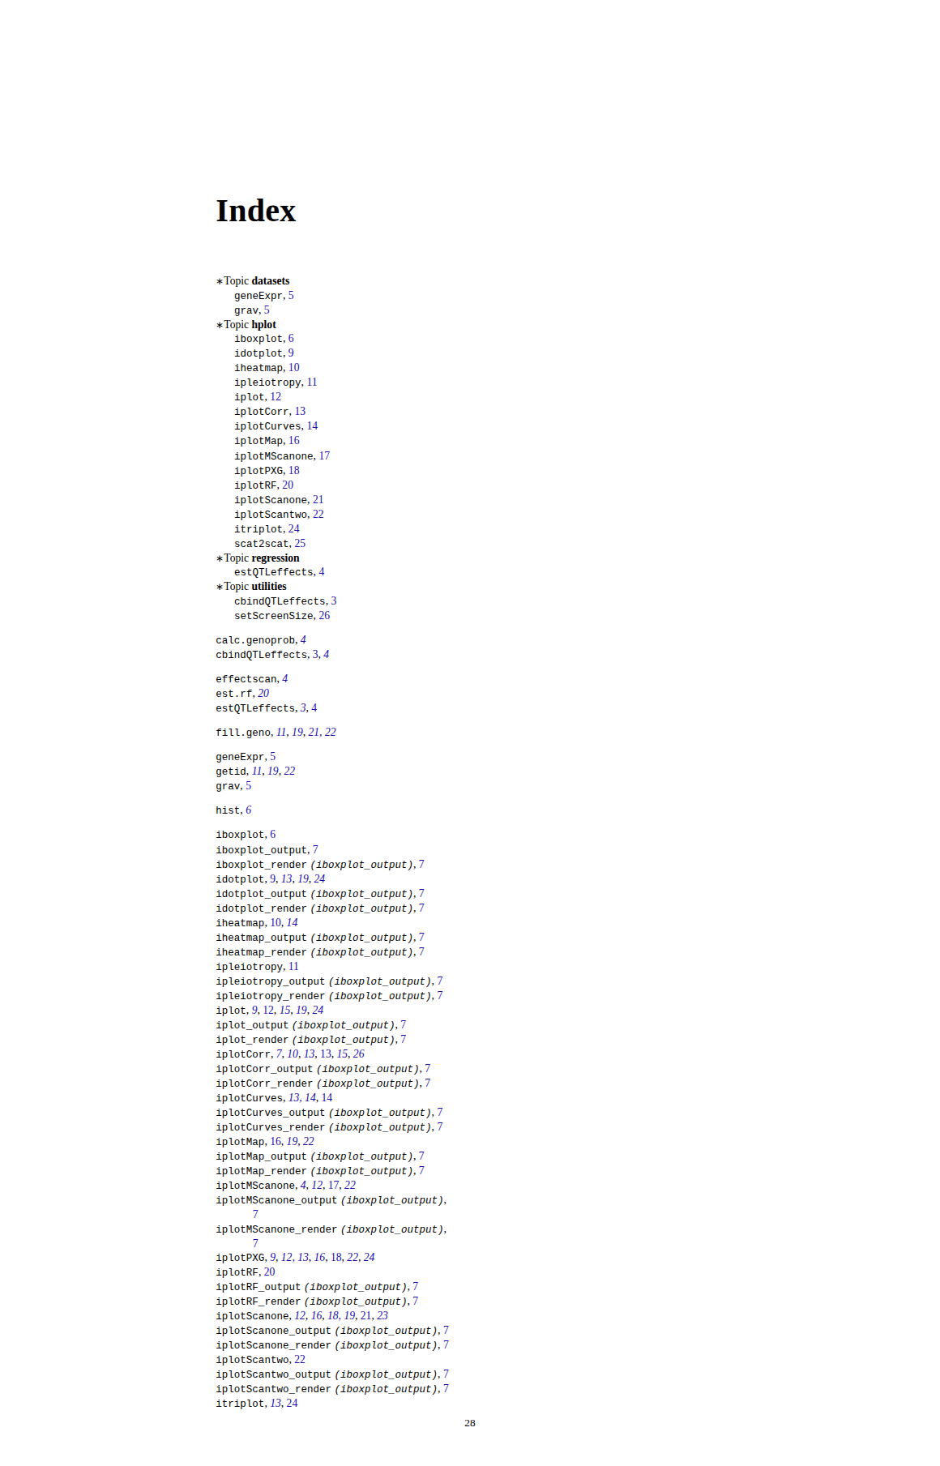Index
∗Topic datasets
geneExpr, 5
grav, 5
∗Topic hplot
iboxplot, 6
idotplot, 9
iheatmap, 10
ipleiotropy, 11
iplot, 12
iplotCorr, 13
iplotCurves, 14
iplotMap, 16
iplotMScanone, 17
iplotPXG, 18
iplotRF, 20
iplotScanone, 21
iplotScantwo, 22
itriplot, 24
scat2scat, 25
∗Topic regression
estQTLeffects, 4
∗Topic utilities
cbindQTLeffects, 3
setScreenSize, 26
calc.genoprob, 4
cbindQTLeffects, 3, 4
effectscan, 4
est.rf, 20
estQTLeffects, 3, 4
fill.geno, 11, 19, 21, 22
geneExpr, 5
getid, 11, 19, 22
grav, 5
hist, 6
iboxplot, 6
iboxplot_output, 7
iboxplot_render (iboxplot_output), 7
idotplot, 9, 13, 19, 24
idotplot_output (iboxplot_output), 7
idotplot_render (iboxplot_output), 7
iheatmap, 10, 14
iheatmap_output (iboxplot_output), 7
iheatmap_render (iboxplot_output), 7
ipleiotropy, 11
ipleiotropy_output (iboxplot_output), 7
ipleiotropy_render (iboxplot_output), 7
iplot, 9, 12, 15, 19, 24
iplot_output (iboxplot_output), 7
iplot_render (iboxplot_output), 7
iplotCorr, 7, 10, 13, 13, 15, 26
iplotCorr_output (iboxplot_output), 7
iplotCorr_render (iboxplot_output), 7
iplotCurves, 13, 14, 14
iplotCurves_output (iboxplot_output), 7
iplotCurves_render (iboxplot_output), 7
iplotMap, 16, 19, 22
iplotMap_output (iboxplot_output), 7
iplotMap_render (iboxplot_output), 7
iplotMScanone, 4, 12, 17, 22
iplotMScanone_output (iboxplot_output),
7
iplotMScanone_render (iboxplot_output),
7
iplotPXG, 9, 12, 13, 16, 18, 22, 24
iplotRF, 20
iplotRF_output (iboxplot_output), 7
iplotRF_render (iboxplot_output), 7
iplotScanone, 12, 16, 18, 19, 21, 23
iplotScanone_output (iboxplot_output), 7
iplotScanone_render (iboxplot_output), 7
iplotScantwo, 22
iplotScantwo_output (iboxplot_output), 7
iplotScantwo_render (iboxplot_output), 7
itriplot, 13, 24
28